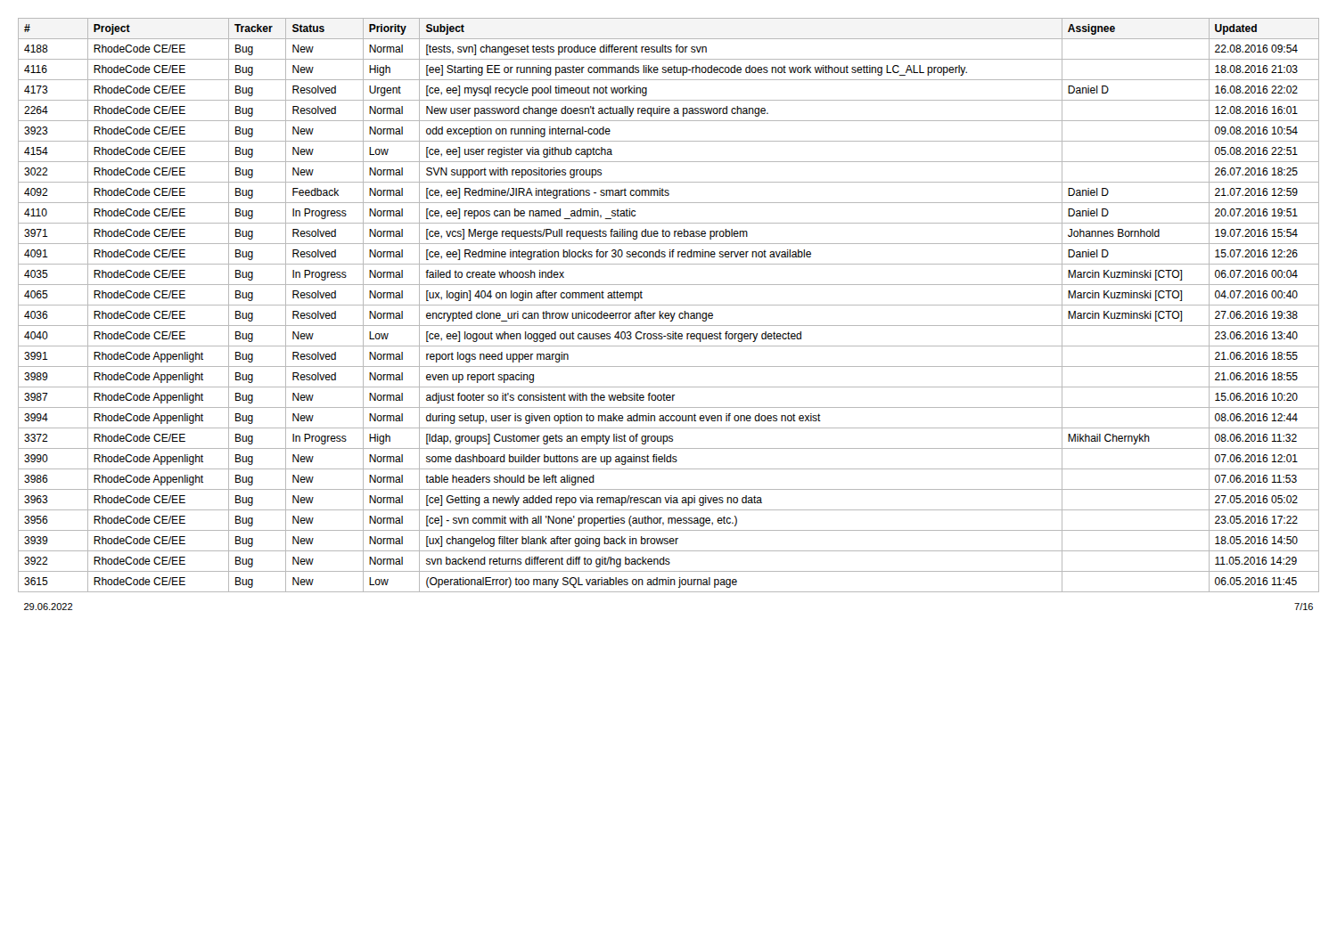| # | Project | Tracker | Status | Priority | Subject | Assignee | Updated |
| --- | --- | --- | --- | --- | --- | --- | --- |
| 4188 | RhodeCode CE/EE | Bug | New | Normal | [tests, svn] changeset tests produce different results for svn | | 22.08.2016 09:54 |
| 4116 | RhodeCode CE/EE | Bug | New | High | [ee] Starting EE or running paster commands like setup-rhodecode does not work without setting LC_ALL properly. | | 18.08.2016 21:03 |
| 4173 | RhodeCode CE/EE | Bug | Resolved | Urgent | [ce, ee] mysql recycle pool timeout not working | Daniel D | 16.08.2016 22:02 |
| 2264 | RhodeCode CE/EE | Bug | Resolved | Normal | New user password change doesn't actually require a password change. | | 12.08.2016 16:01 |
| 3923 | RhodeCode CE/EE | Bug | New | Normal | odd exception on running internal-code | | 09.08.2016 10:54 |
| 4154 | RhodeCode CE/EE | Bug | New | Low | [ce, ee] user register via github captcha | | 05.08.2016 22:51 |
| 3022 | RhodeCode CE/EE | Bug | New | Normal | SVN support with repositories groups | | 26.07.2016 18:25 |
| 4092 | RhodeCode CE/EE | Bug | Feedback | Normal | [ce, ee] Redmine/JIRA integrations - smart commits | Daniel D | 21.07.2016 12:59 |
| 4110 | RhodeCode CE/EE | Bug | In Progress | Normal | [ce, ee] repos can be named _admin, _static | Daniel D | 20.07.2016 19:51 |
| 3971 | RhodeCode CE/EE | Bug | Resolved | Normal | [ce, vcs] Merge requests/Pull requests failing due to rebase problem | Johannes Bornhold | 19.07.2016 15:54 |
| 4091 | RhodeCode CE/EE | Bug | Resolved | Normal | [ce, ee] Redmine integration blocks for 30 seconds if redmine server not available | Daniel D | 15.07.2016 12:26 |
| 4035 | RhodeCode CE/EE | Bug | In Progress | Normal | failed to create whoosh index | Marcin Kuzminski [CTO] | 06.07.2016 00:04 |
| 4065 | RhodeCode CE/EE | Bug | Resolved | Normal | [ux, login] 404 on login after comment attempt | Marcin Kuzminski [CTO] | 04.07.2016 00:40 |
| 4036 | RhodeCode CE/EE | Bug | Resolved | Normal | encrypted clone_uri can throw unicodeerror after key change | Marcin Kuzminski [CTO] | 27.06.2016 19:38 |
| 4040 | RhodeCode CE/EE | Bug | New | Low | [ce, ee] logout when logged out causes 403 Cross-site request forgery detected | | 23.06.2016 13:40 |
| 3991 | RhodeCode Appenlight | Bug | Resolved | Normal | report logs need upper margin | | 21.06.2016 18:55 |
| 3989 | RhodeCode Appenlight | Bug | Resolved | Normal | even up report spacing | | 21.06.2016 18:55 |
| 3987 | RhodeCode Appenlight | Bug | New | Normal | adjust footer so it's consistent with the website footer | | 15.06.2016 10:20 |
| 3994 | RhodeCode Appenlight | Bug | New | Normal | during setup, user is given option to make admin account even if one does not exist | | 08.06.2016 12:44 |
| 3372 | RhodeCode CE/EE | Bug | In Progress | High | [ldap, groups] Customer gets an empty list of groups | Mikhail Chernykh | 08.06.2016 11:32 |
| 3990 | RhodeCode Appenlight | Bug | New | Normal | some dashboard builder buttons are up against fields | | 07.06.2016 12:01 |
| 3986 | RhodeCode Appenlight | Bug | New | Normal | table headers should be left aligned | | 07.06.2016 11:53 |
| 3963 | RhodeCode CE/EE | Bug | New | Normal | [ce] Getting a newly added repo via remap/rescan via api gives no data | | 27.05.2016 05:02 |
| 3956 | RhodeCode CE/EE | Bug | New | Normal | [ce] - svn commit with all 'None' properties (author, message, etc.) | | 23.05.2016 17:22 |
| 3939 | RhodeCode CE/EE | Bug | New | Normal | [ux] changelog filter blank after going back in browser | | 18.05.2016 14:50 |
| 3922 | RhodeCode CE/EE | Bug | New | Normal | svn backend returns different diff to git/hg backends | | 11.05.2016 14:29 |
| 3615 | RhodeCode CE/EE | Bug | New | Low | (OperationalError) too many SQL variables on admin journal page | | 06.05.2016 11:45 |
| 29.06.2022 | 7/16 |